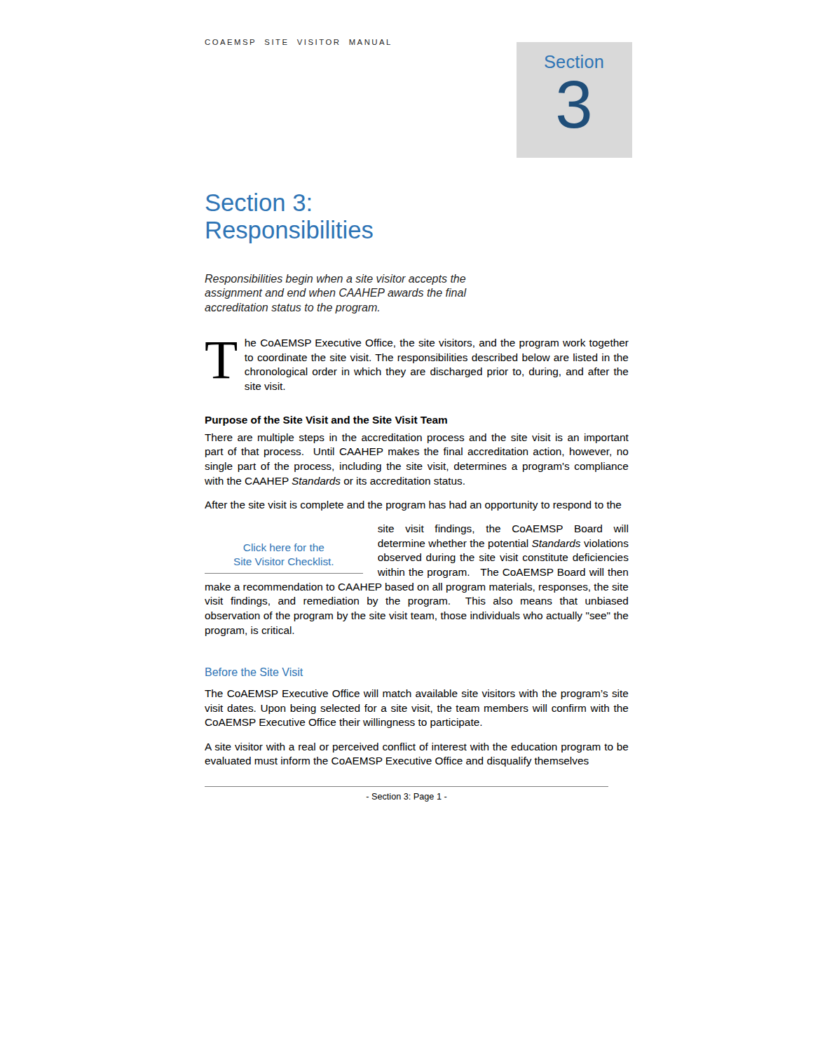CoAEMSP Site Visitor Manual
Section
3
Section 3:
Responsibilities
Responsibilities begin when a site visitor accepts the assignment and end when CAAHEP awards the final accreditation status to the program.
T
he CoAEMSP Executive Office, the site visitors, and the program work together to coordinate the site visit. The responsibilities described below are listed in the chronological order in which they are discharged prior to, during, and after the site visit.
Purpose of the Site Visit and the Site Visit Team
There are multiple steps in the accreditation process and the site visit is an important part of that process. Until CAAHEP makes the final accreditation action, however, no single part of the process, including the site visit, determines a program's compliance with the CAAHEP Standards or its accreditation status.
After the site visit is complete and the program has had an opportunity to respond to the
Click here for the
Site Visitor Checklist.
site visit findings, the CoAEMSP Board will determine whether the potential Standards violations observed during the site visit constitute deficiencies within the program. The CoAEMSP Board will then make a recommendation to CAAHEP based on all program materials, responses, the site visit findings, and remediation by the program. This also means that unbiased observation of the program by the site visit team, those individuals who actually "see" the program, is critical.
Before the Site Visit
The CoAEMSP Executive Office will match available site visitors with the program’s site visit dates. Upon being selected for a site visit, the team members will confirm with the CoAEMSP Executive Office their willingness to participate.
A site visitor with a real or perceived conflict of interest with the education program to be evaluated must inform the CoAEMSP Executive Office and disqualify themselves
- Section 3: Page 1 -